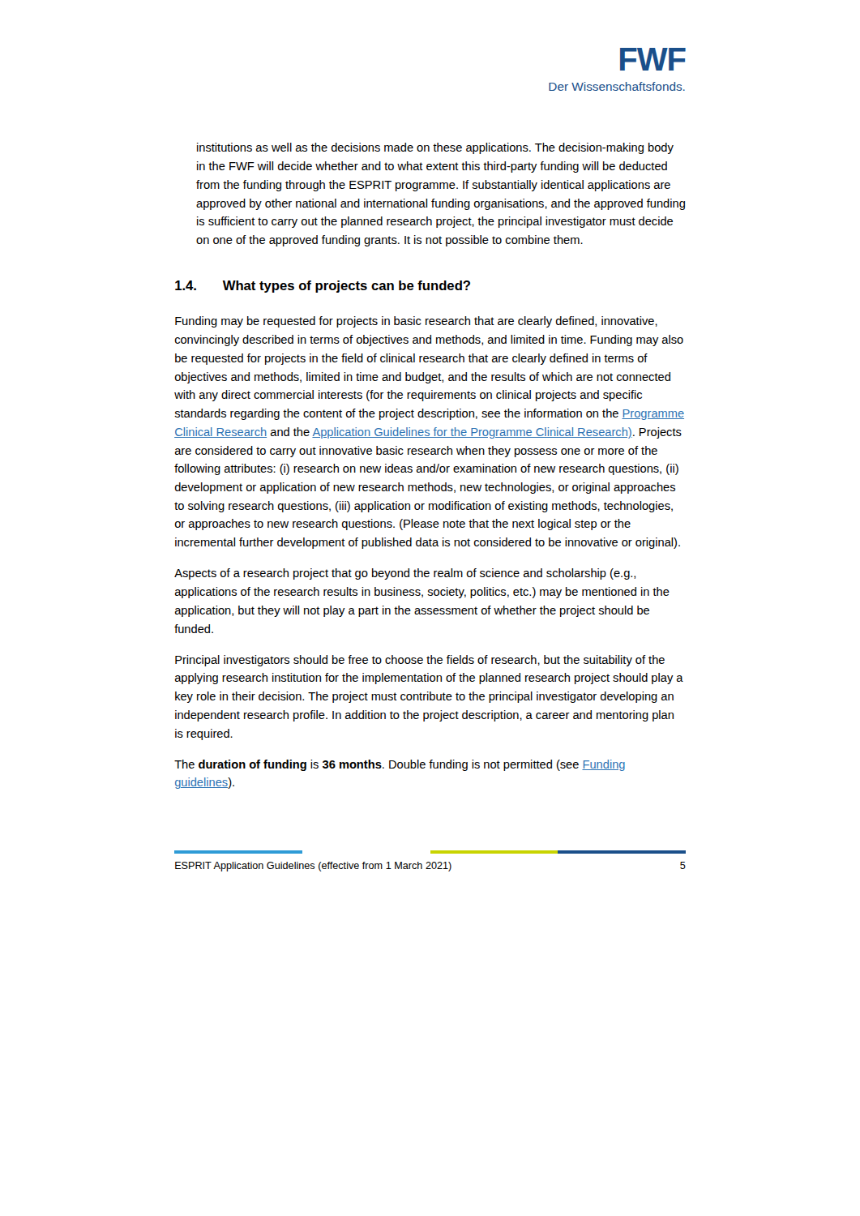FWF
Der Wissenschaftsfonds.
institutions as well as the decisions made on these applications. The decision-making body in the FWF will decide whether and to what extent this third-party funding will be deducted from the funding through the ESPRIT programme. If substantially identical applications are approved by other national and international funding organisations, and the approved funding is sufficient to carry out the planned research project, the principal investigator must decide on one of the approved funding grants. It is not possible to combine them.
1.4. What types of projects can be funded?
Funding may be requested for projects in basic research that are clearly defined, innovative, convincingly described in terms of objectives and methods, and limited in time. Funding may also be requested for projects in the field of clinical research that are clearly defined in terms of objectives and methods, limited in time and budget, and the results of which are not connected with any direct commercial interests (for the requirements on clinical projects and specific standards regarding the content of the project description, see the information on the Programme Clinical Research and the Application Guidelines for the Programme Clinical Research). Projects are considered to carry out innovative basic research when they possess one or more of the following attributes: (i) research on new ideas and/or examination of new research questions, (ii) development or application of new research methods, new technologies, or original approaches to solving research questions, (iii) application or modification of existing methods, technologies, or approaches to new research questions. (Please note that the next logical step or the incremental further development of published data is not considered to be innovative or original).
Aspects of a research project that go beyond the realm of science and scholarship (e.g., applications of the research results in business, society, politics, etc.) may be mentioned in the application, but they will not play a part in the assessment of whether the project should be funded.
Principal investigators should be free to choose the fields of research, but the suitability of the applying research institution for the implementation of the planned research project should play a key role in their decision. The project must contribute to the principal investigator developing an independent research profile. In addition to the project description, a career and mentoring plan is required.
The duration of funding is 36 months. Double funding is not permitted (see Funding guidelines).
ESPRIT Application Guidelines (effective from 1 March 2021) 5